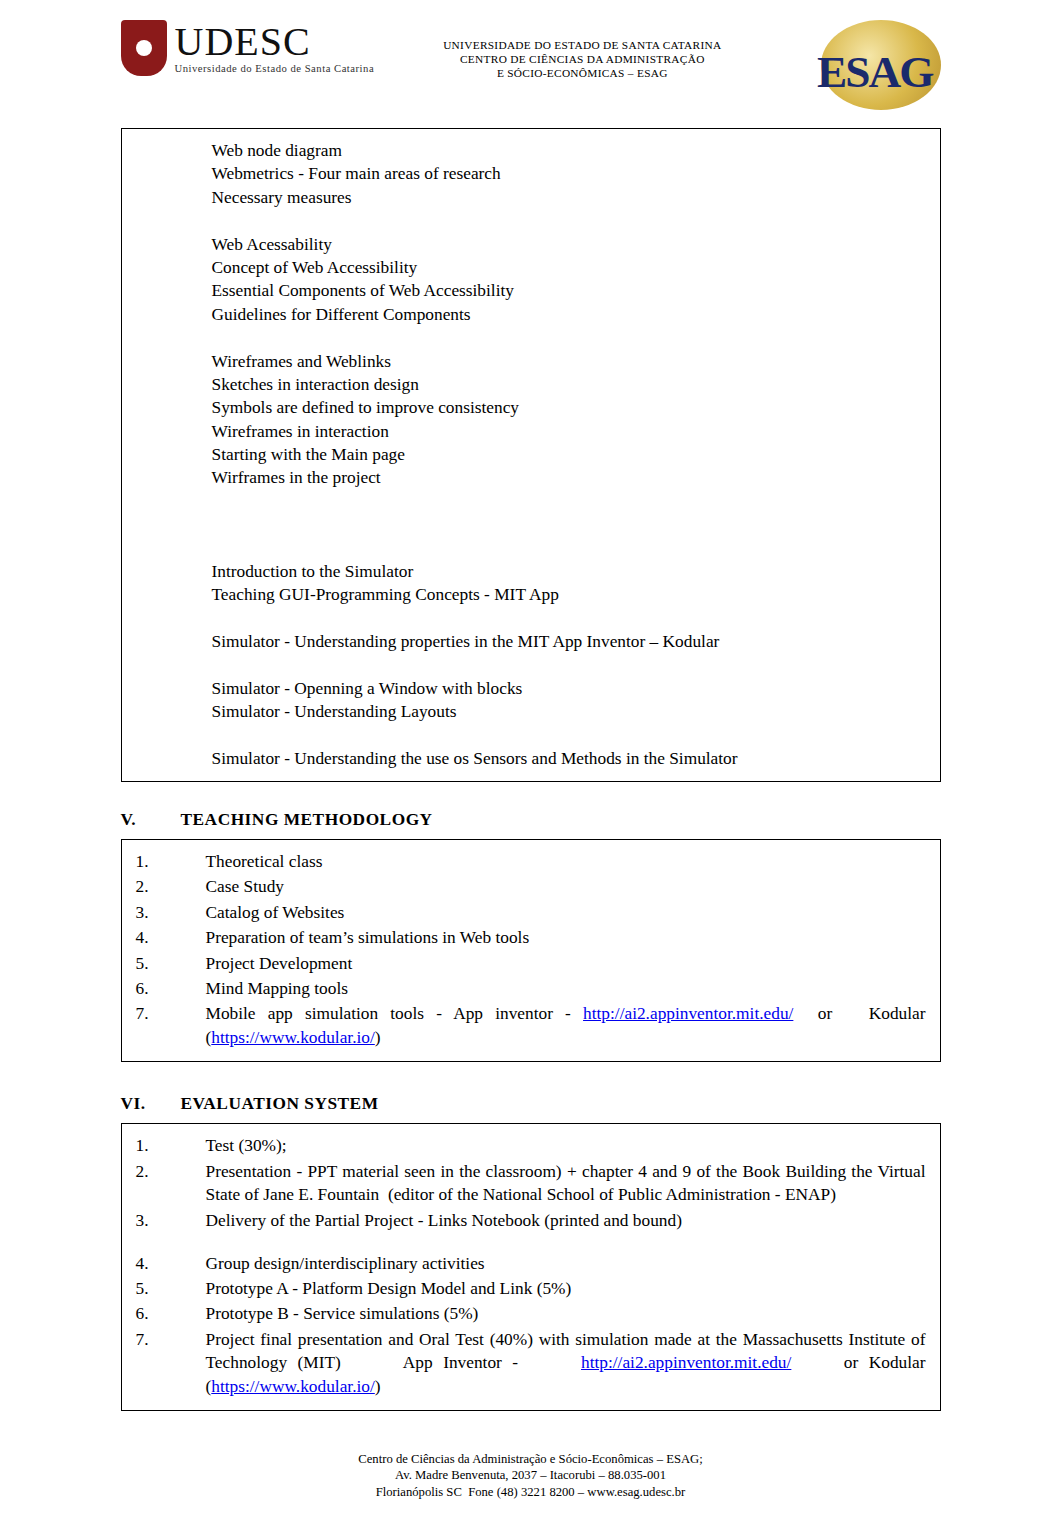UDESC
Universidade do Estado de Santa Catarina
UNIVERSIDADE DO ESTADO DE SANTA CATARINA
CENTRO DE CIÊNCIAS DA ADMINISTRAÇÃO
E SÓCIO-ECONÔMICAS – ESAG
ESAG
Web node diagram
Webmetrics - Four main areas of research
Necessary measures
Web Acessability
Concept of Web Accessibility
Essential Components of Web Accessibility
Guidelines for Different Components
Wireframes and Weblinks
Sketches in interaction design
Symbols are defined to improve consistency
Wireframes in interaction
Starting with the Main page
Wirframes in the project
Introduction to the Simulator
Teaching GUI-Programming Concepts - MIT App
Simulator - Understanding properties in the MIT App Inventor – Kodular
Simulator - Openning a Window with blocks
Simulator - Understanding Layouts
Simulator - Understanding the use os Sensors and Methods in the Simulator
V. TEACHING METHODOLOGY
1. Theoretical class
2. Case Study
3. Catalog of Websites
4. Preparation of team’s simulations in Web tools
5. Project Development
6. Mind Mapping tools
7. Mobile app simulation tools - App inventor - http://ai2.appinventor.mit.edu/ or Kodular (https://www.kodular.io/)
VI. EVALUATION SYSTEM
1. Test (30%);
2. Presentation - PPT material seen in the classroom) + chapter 4 and 9 of the Book Building the Virtual State of Jane E. Fountain (editor of the National School of Public Administration - ENAP)
3. Delivery of the Partial Project - Links Notebook (printed and bound)
4. Group design/interdisciplinary activities
5. Prototype A - Platform Design Model and Link (5%)
6. Prototype B - Service simulations (5%)
7. Project final presentation and Oral Test (40%) with simulation made at the Massachusetts Institute of Technology (MIT) App Inventor - http://ai2.appinventor.mit.edu/ or Kodular (https://www.kodular.io/)
Centro de Ciências da Administração e Sócio-Econômicas – ESAG;
Av. Madre Benvenuta, 2037 – Itacorubi – 88.035-001
Florianópolis SC Fone (48) 3221 8200 – www.esag.udesc.br